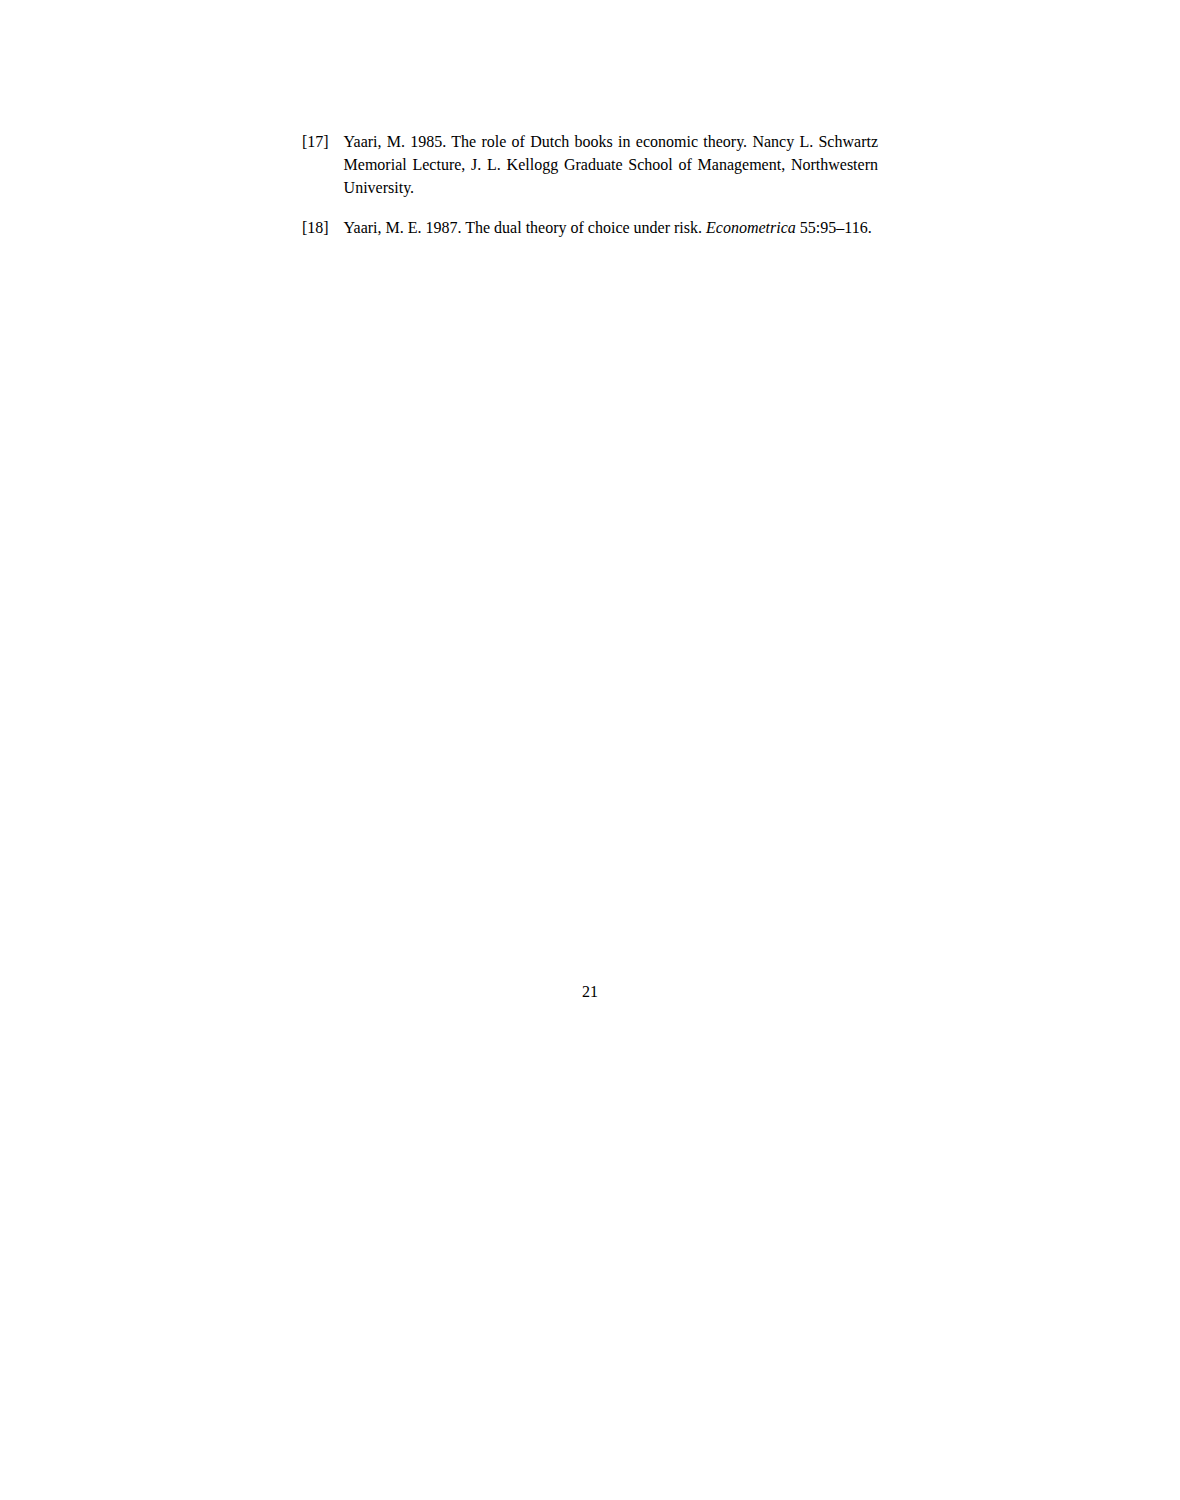[17] Yaari, M. 1985. The role of Dutch books in economic theory. Nancy L. Schwartz Memorial Lecture, J. L. Kellogg Graduate School of Management, Northwestern University.
[18] Yaari, M. E. 1987. The dual theory of choice under risk. Econometrica 55:95–116.
21